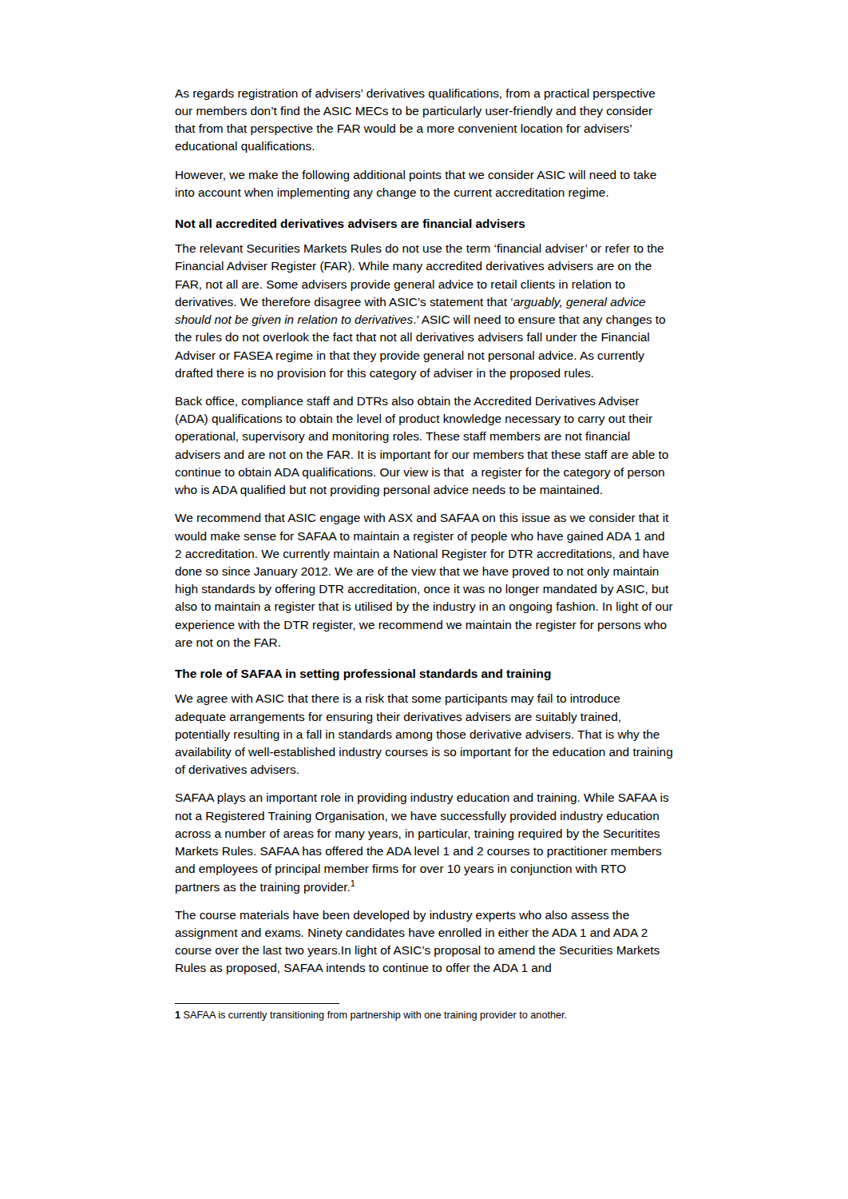As regards registration of advisers’ derivatives qualifications, from a practical perspective our members don’t find the ASIC MECs to be particularly user-friendly and they consider that from that perspective the FAR would be a more convenient location for advisers’ educational qualifications.
However, we make the following additional points that we consider ASIC will need to take into account when implementing any change to the current accreditation regime.
Not all accredited derivatives advisers are financial advisers
The relevant Securities Markets Rules do not use the term ‘financial adviser’ or refer to the Financial Adviser Register (FAR). While many accredited derivatives advisers are on the FAR, not all are. Some advisers provide general advice to retail clients in relation to derivatives. We therefore disagree with ASIC’s statement that ‘arguably, general advice should not be given in relation to derivatives.’ ASIC will need to ensure that any changes to the rules do not overlook the fact that not all derivatives advisers fall under the Financial Adviser or FASEA regime in that they provide general not personal advice. As currently drafted there is no provision for this category of adviser in the proposed rules.
Back office, compliance staff and DTRs also obtain the Accredited Derivatives Adviser (ADA) qualifications to obtain the level of product knowledge necessary to carry out their operational, supervisory and monitoring roles. These staff members are not financial advisers and are not on the FAR. It is important for our members that these staff are able to continue to obtain ADA qualifications. Our view is that a register for the category of person who is ADA qualified but not providing personal advice needs to be maintained.
We recommend that ASIC engage with ASX and SAFAA on this issue as we consider that it would make sense for SAFAA to maintain a register of people who have gained ADA 1 and 2 accreditation. We currently maintain a National Register for DTR accreditations, and have done so since January 2012. We are of the view that we have proved to not only maintain high standards by offering DTR accreditation, once it was no longer mandated by ASIC, but also to maintain a register that is utilised by the industry in an ongoing fashion. In light of our experience with the DTR register, we recommend we maintain the register for persons who are not on the FAR.
The role of SAFAA in setting professional standards and training
We agree with ASIC that there is a risk that some participants may fail to introduce adequate arrangements for ensuring their derivatives advisers are suitably trained, potentially resulting in a fall in standards among those derivative advisers. That is why the availability of well-established industry courses is so important for the education and training of derivatives advisers.
SAFAA plays an important role in providing industry education and training. While SAFAA is not a Registered Training Organisation, we have successfully provided industry education across a number of areas for many years, in particular, training required by the Securitites Markets Rules. SAFAA has offered the ADA level 1 and 2 courses to practitioner members and employees of principal member firms for over 10 years in conjunction with RTO partners as the training provider.1
The course materials have been developed by industry experts who also assess the assignment and exams. Ninety candidates have enrolled in either the ADA 1 and ADA 2 course over the last two years.In light of ASIC’s proposal to amend the Securities Markets Rules as proposed, SAFAA intends to continue to offer the ADA 1 and
1 SAFAA is currently transitioning from partnership with one training provider to another.